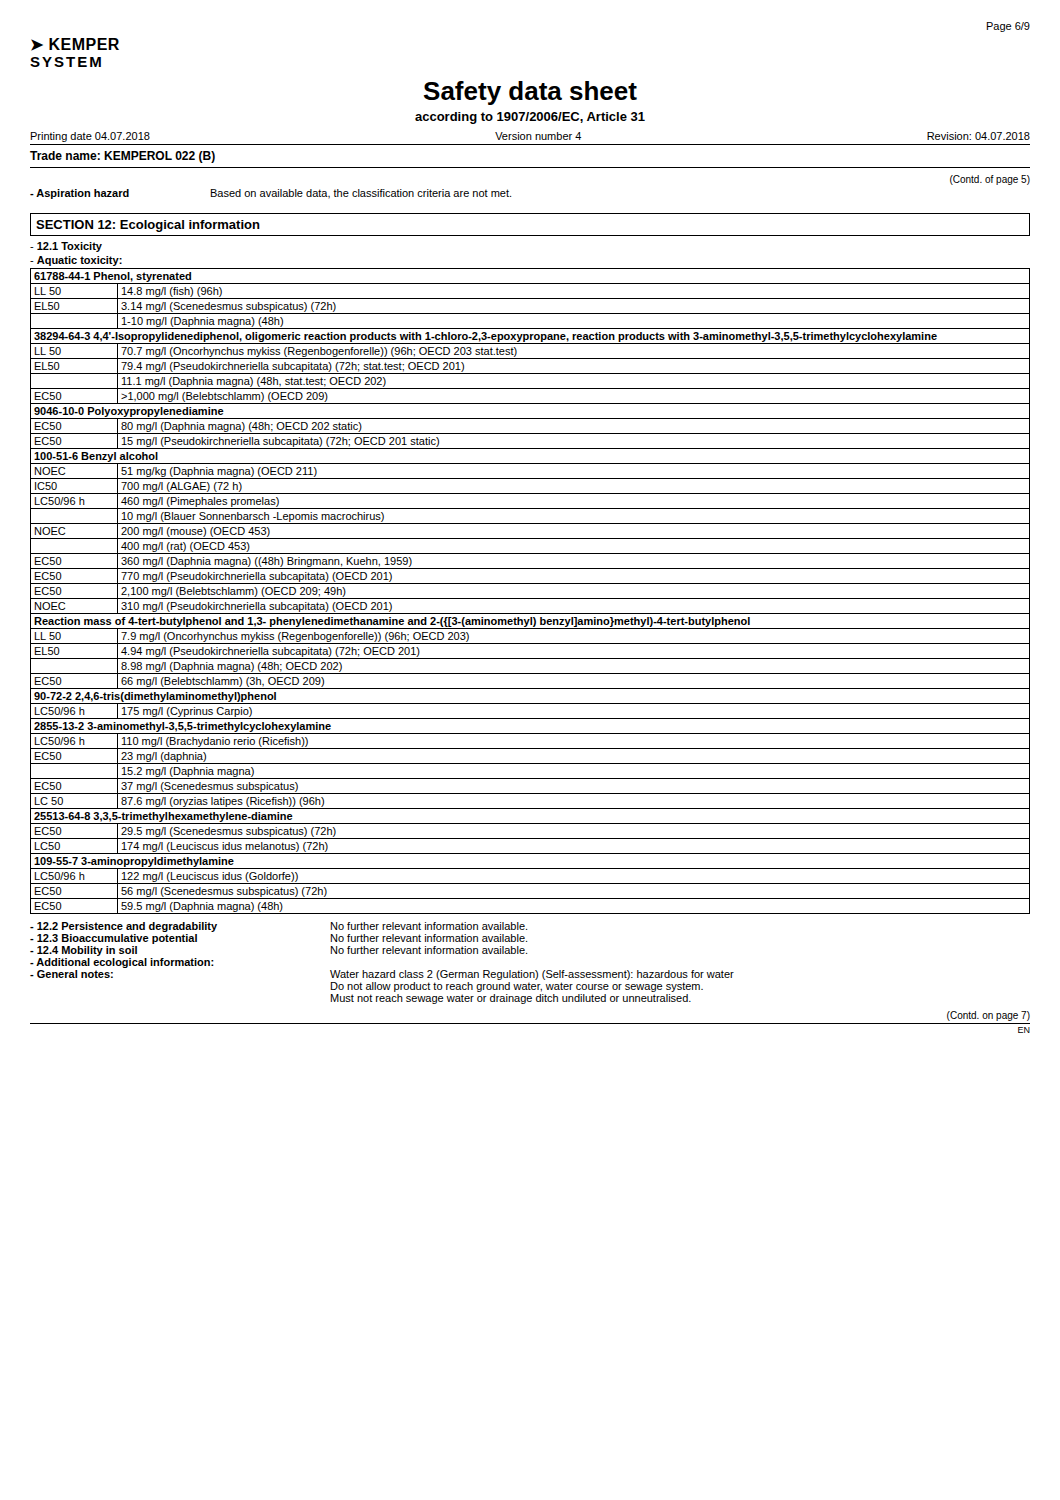Page 6/9
➤ KEMPERSYSTEM
Safety data sheet
according to 1907/2006/EC, Article 31
Printing date 04.07.2018 Version number 4 Revision: 04.07.2018
Trade name: KEMPEROL 022 (B)
(Contd. of page 5)
- Aspiration hazard
Based on available data, the classification criteria are not met.
SECTION 12: Ecological information
- 12.1 Toxicity
- Aquatic toxicity:
| 61788-44-1 Phenol, styrenated |
| LL 50 | 14.8 mg/l (fish) (96h) |
| EL50 | 3.14 mg/l (Scenedesmus subspicatus) (72h) |
| | 1-10 mg/l (Daphnia magna) (48h) |
| 38294-64-3 4,4'-Isopropylidenediphenol, oligomeric reaction products with 1-chloro-2,3-epoxypropane, reaction products with 3-aminomethyl-3,5,5-trimethylcyclohexylamine |
| LL 50 | 70.7 mg/l (Oncorhynchus mykiss (Regenbogenforelle)) (96h; OECD 203 stat.test) |
| EL50 | 79.4 mg/l (Pseudokirchneriella subcapitata) (72h; stat.test; OECD 201) |
| | 11.1 mg/l (Daphnia magna) (48h, stat.test; OECD 202) |
| EC50 | >1,000 mg/l (Belebtschlamm) (OECD 209) |
| 9046-10-0 Polyoxypropylenediamine |
| EC50 | 80 mg/l (Daphnia magna) (48h; OECD 202 static) |
| EC50 | 15 mg/l (Pseudokirchneriella subcapitata) (72h; OECD 201 static) |
| 100-51-6 Benzyl alcohol |
| NOEC | 51 mg/kg (Daphnia magna) (OECD 211) |
| IC50 | 700 mg/l (ALGAE) (72 h) |
| LC50/96 h | 460 mg/l (Pimephales promelas) |
| | 10 mg/l (Blauer Sonnenbarsch -Lepomis macrochirus) |
| NOEC | 200 mg/l (mouse) (OECD 453) |
| | 400 mg/l (rat) (OECD 453) |
| EC50 | 360 mg/l (Daphnia magna) ((48h) Bringmann, Kuehn, 1959) |
| EC50 | 770 mg/l (Pseudokirchneriella subcapitata) (OECD 201) |
| EC50 | 2,100 mg/l (Belebtschlamm) (OECD 209; 49h) |
| NOEC | 310 mg/l (Pseudokirchneriella subcapitata) (OECD 201) |
| Reaction mass of 4-tert-butylphenol and 1,3- phenylenedimethanamine and 2-({[3-(aminomethyl) benzyl]amino}methyl)-4-tert-butylphenol |
| LL 50 | 7.9 mg/l (Oncorhynchus mykiss (Regenbogenforelle)) (96h; OECD 203) |
| EL50 | 4.94 mg/l (Pseudokirchneriella subcapitata) (72h; OECD 201) |
| | 8.98 mg/l (Daphnia magna) (48h; OECD 202) |
| EC50 | 66 mg/l (Belebtschlamm) (3h, OECD 209) |
| 90-72-2 2,4,6-tris(dimethylaminomethyl)phenol |
| LC50/96 h | 175 mg/l (Cyprinus Carpio) |
| 2855-13-2 3-aminomethyl-3,5,5-trimethylcyclohexylamine |
| LC50/96 h | 110 mg/l (Brachydanio rerio (Ricefish)) |
| EC50 | 23 mg/l (daphnia) |
| | 15.2 mg/l (Daphnia magna) |
| EC50 | 37 mg/l (Scenedesmus subspicatus) |
| LC 50 | 87.6 mg/l (oryzias latipes (Ricefish)) (96h) |
| 25513-64-8 3,3,5-trimethylhexamethylene-diamine |
| EC50 | 29.5 mg/l (Scenedesmus subspicatus) (72h) |
| LC50 | 174 mg/l (Leuciscus idus melanotus) (72h) |
| 109-55-7 3-aminopropyldimethylamine |
| LC50/96 h | 122 mg/l (Leuciscus idus (Goldorfe)) |
| EC50 | 56 mg/l (Scenedesmus subspicatus) (72h) |
| EC50 | 59.5 mg/l (Daphnia magna) (48h) |
- 12.2 Persistence and degradability
No further relevant information available.
- 12.3 Bioaccumulative potential
No further relevant information available.
- 12.4 Mobility in soil
No further relevant information available.
- Additional ecological information:
- General notes:
Water hazard class 2 (German Regulation) (Self-assessment): hazardous for water
Do not allow product to reach ground water, water course or sewage system.
Must not reach sewage water or drainage ditch undiluted or unneutralised.
(Contd. on page 7)
EN